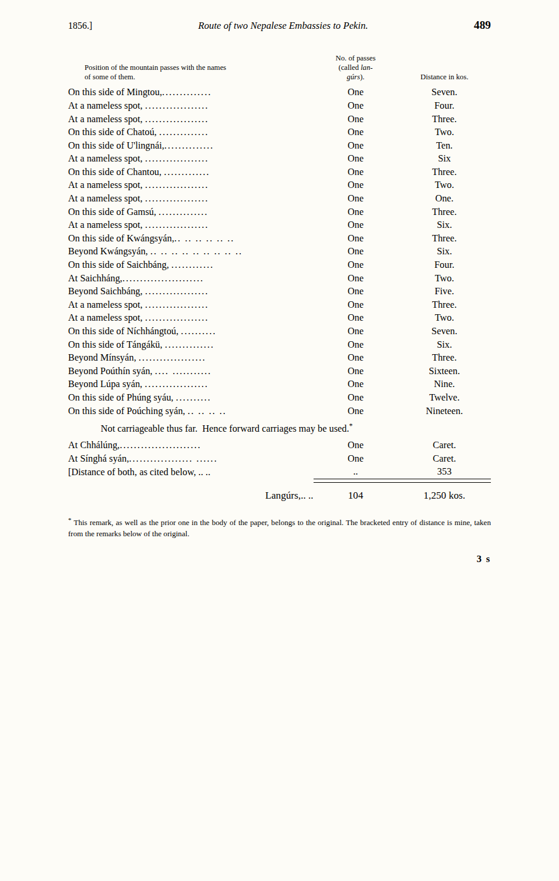1856.] Route of two Nepalese Embassies to Pekin. 489
| Position of the mountain passes with the names of some of them. | No. of passes (called lan- gúrs ). | Distance in kos. |
| --- | --- | --- |
| On this side of Mingtou, .............. | One | Seven. |
| At a nameless spot, .................. | One | Four. |
| At a nameless spot, .................. | One | Three. |
| On this side of Chatoú, .............. | One | Two. |
| On this side of U'lingnái, .............. | One | Ten. |
| At a nameless spot, .................. | One | Six |
| On this side of Chantou, ............. | One | Three. |
| At a nameless spot, .................. | One | Two. |
| At a nameless spot, .................. | One | One. |
| On this side of Gamsú, .............. | One | Three. |
| At a nameless spot, .................. | One | Six. |
| On this side of Kwángsyán, .. .. .. .. .. .. | One | Three. |
| Beyond Kwángsyán, .. .. .. .. .. .. .. .. .. | One | Six. |
| On this side of Saichbáng, ............ | One | Four. |
| At Saichháng, ....................... | One | Two. |
| Beyond Saichbáng, .................. | One | Five. |
| At a nameless spot, .................. | One | Three. |
| At a nameless spot, .................. | One | Two. |
| On this side of Níchhángtoú, .......... | One | Seven. |
| On this side of Tángákü, .............. | One | Six. |
| Beyond Mínsyán, ................... | One | Three. |
| Beyond Poúthín syán, .... ........... | One | Sixteen. |
| Beyond Lúpa syán, .................. | One | Nine. |
| On this side of Phúng syáu, .......... | One | Twelve. |
| On this side of Poúching syán, .. .. .. .. | One | Nineteen. |
| Not carriageable thus far. Hence forward carriages may be used. * |
| At Chhálúng, ....................... | One | Caret. |
| At Sínghá syán, .................. ...... | One | Caret. |
| [Distance of both, as cited below, .. .. | .. | 353 |
| Langúrs, .. .. | 104 | 1,250 kos. |
* This remark, as well as the prior one in the body of the paper, belongs to the original. The bracketed entry of distance is mine, taken from the remarks below of the original.
3 s